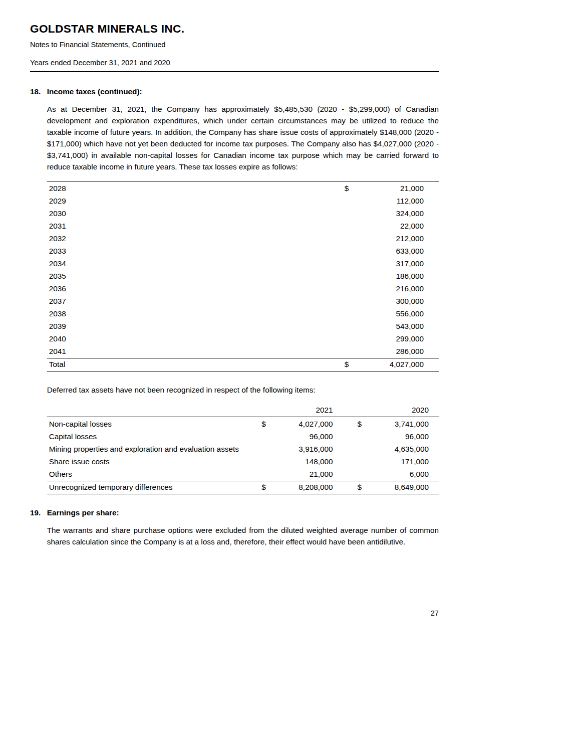GOLDSTAR MINERALS INC.
Notes to Financial Statements, Continued
Years ended December 31, 2021 and 2020
18. Income taxes (continued):
As at December 31, 2021, the Company has approximately $5,485,530 (2020 - $5,299,000) of Canadian development and exploration expenditures, which under certain circumstances may be utilized to reduce the taxable income of future years. In addition, the Company has share issue costs of approximately $148,000 (2020 - $171,000) which have not yet been deducted for income tax purposes. The Company also has $4,027,000 (2020 - $3,741,000) in available non-capital losses for Canadian income tax purpose which may be carried forward to reduce taxable income in future years. These tax losses expire as follows:
| 2028 | $ | 21,000 |
| 2029 | | 112,000 |
| 2030 | | 324,000 |
| 2031 | | 22,000 |
| 2032 | | 212,000 |
| 2033 | | 633,000 |
| 2034 | | 317,000 |
| 2035 | | 186,000 |
| 2036 | | 216,000 |
| 2037 | | 300,000 |
| 2038 | | 556,000 |
| 2039 | | 543,000 |
| 2040 | | 299,000 |
| 2041 | | 286,000 |
| Total | $ | 4,027,000 |
Deferred tax assets have not been recognized in respect of the following items:
| | | 2021 | | 2020 |
| --- | --- | --- | --- | --- |
| Non-capital losses | $ | 4,027,000 | $ | 3,741,000 |
| Capital losses | | 96,000 | | 96,000 |
| Mining properties and exploration and evaluation assets | | 3,916,000 | | 4,635,000 |
| Share issue costs | | 148,000 | | 171,000 |
| Others | | 21,000 | | 6,000 |
| Unrecognized temporary differences | $ | 8,208,000 | $ | 8,649,000 |
19. Earnings per share:
The warrants and share purchase options were excluded from the diluted weighted average number of common shares calculation since the Company is at a loss and, therefore, their effect would have been antidilutive.
27